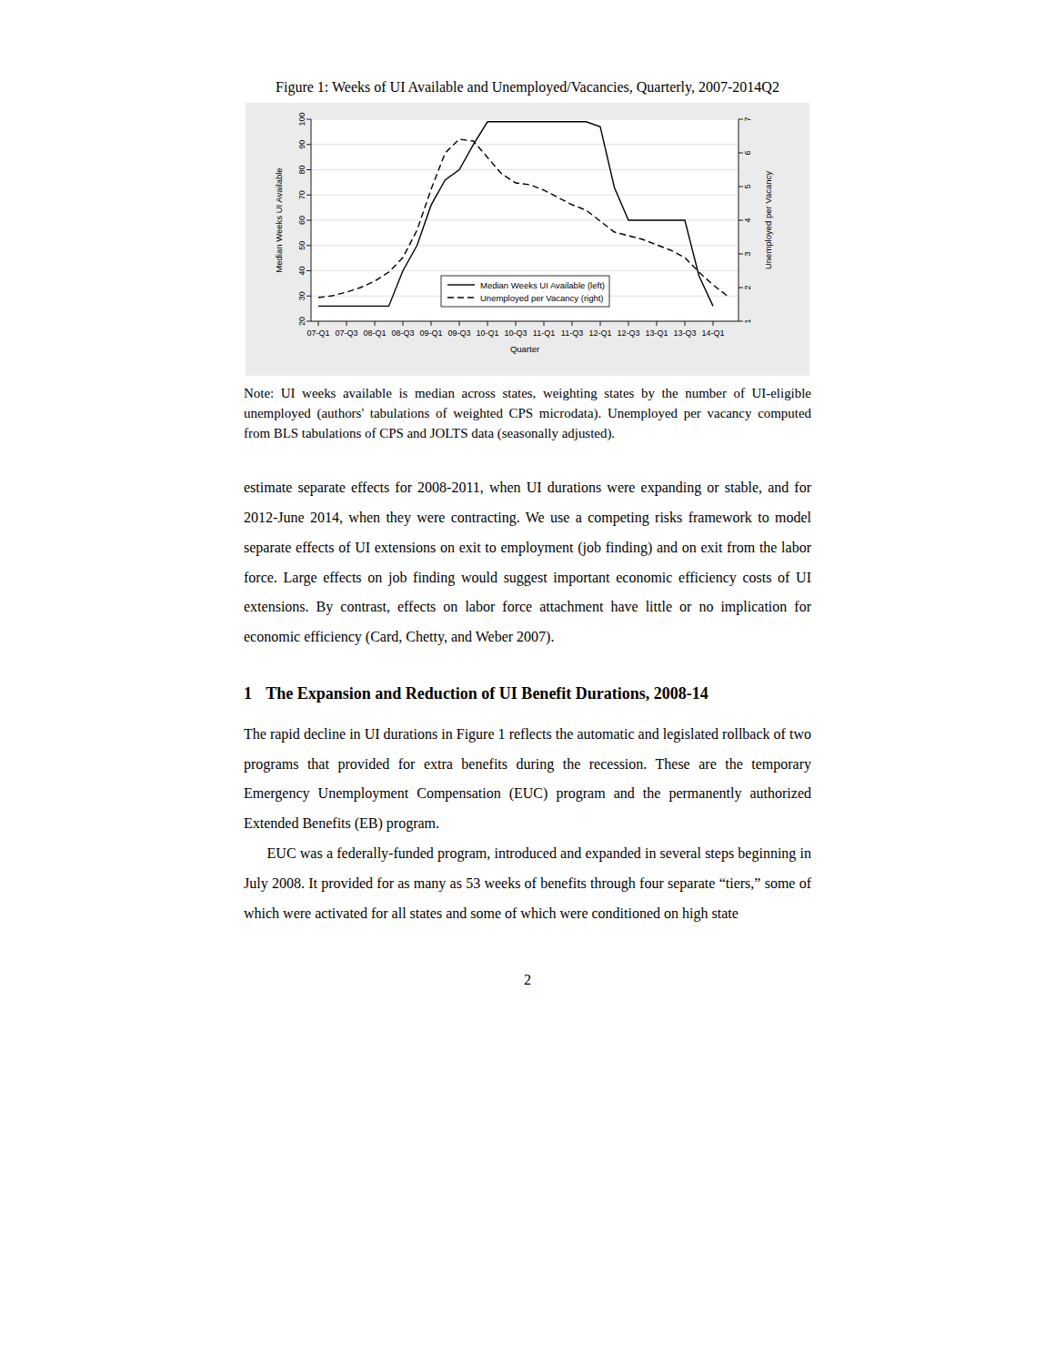Figure 1: Weeks of UI Available and Unemployed/Vacancies, Quarterly, 2007-2014Q2
20 30 40 50 60 70 80 90 100 Median Weeks UI Available 1 2 3 4 5 6 7 Unemployed per Vacancy 07-Q1 07-Q3 08-Q1 08-Q3 09-Q1 09-Q3 10-Q1 10-Q3 11-Q1 11-Q3 12-Q1 12-Q3 13-Q1 13-Q3 14-Q1 Quarter Median Weeks UI Available (left) Unemployed per Vacancy (right)
Note: UI weeks available is median across states, weighting states by the number of UI-eligible unemployed (authors' tabulations of weighted CPS microdata). Unemployed per vacancy computed from BLS tabulations of CPS and JOLTS data (seasonally adjusted).
estimate separate effects for 2008-2011, when UI durations were expanding or stable, and for 2012-June 2014, when they were contracting. We use a competing risks framework to model separate effects of UI extensions on exit to employment (job finding) and on exit from the labor force. Large effects on job finding would suggest important economic efficiency costs of UI extensions. By contrast, effects on labor force attachment have little or no implication for economic efficiency (Card, Chetty, and Weber 2007).
1 The Expansion and Reduction of UI Benefit Durations, 2008-14
The rapid decline in UI durations in Figure 1 reflects the automatic and legislated rollback of two programs that provided for extra benefits during the recession. These are the temporary Emergency Unemployment Compensation (EUC) program and the permanently authorized Extended Benefits (EB) program.
EUC was a federally-funded program, introduced and expanded in several steps beginning in July 2008. It provided for as many as 53 weeks of benefits through four separate “tiers,” some of which were activated for all states and some of which were conditioned on high state
2